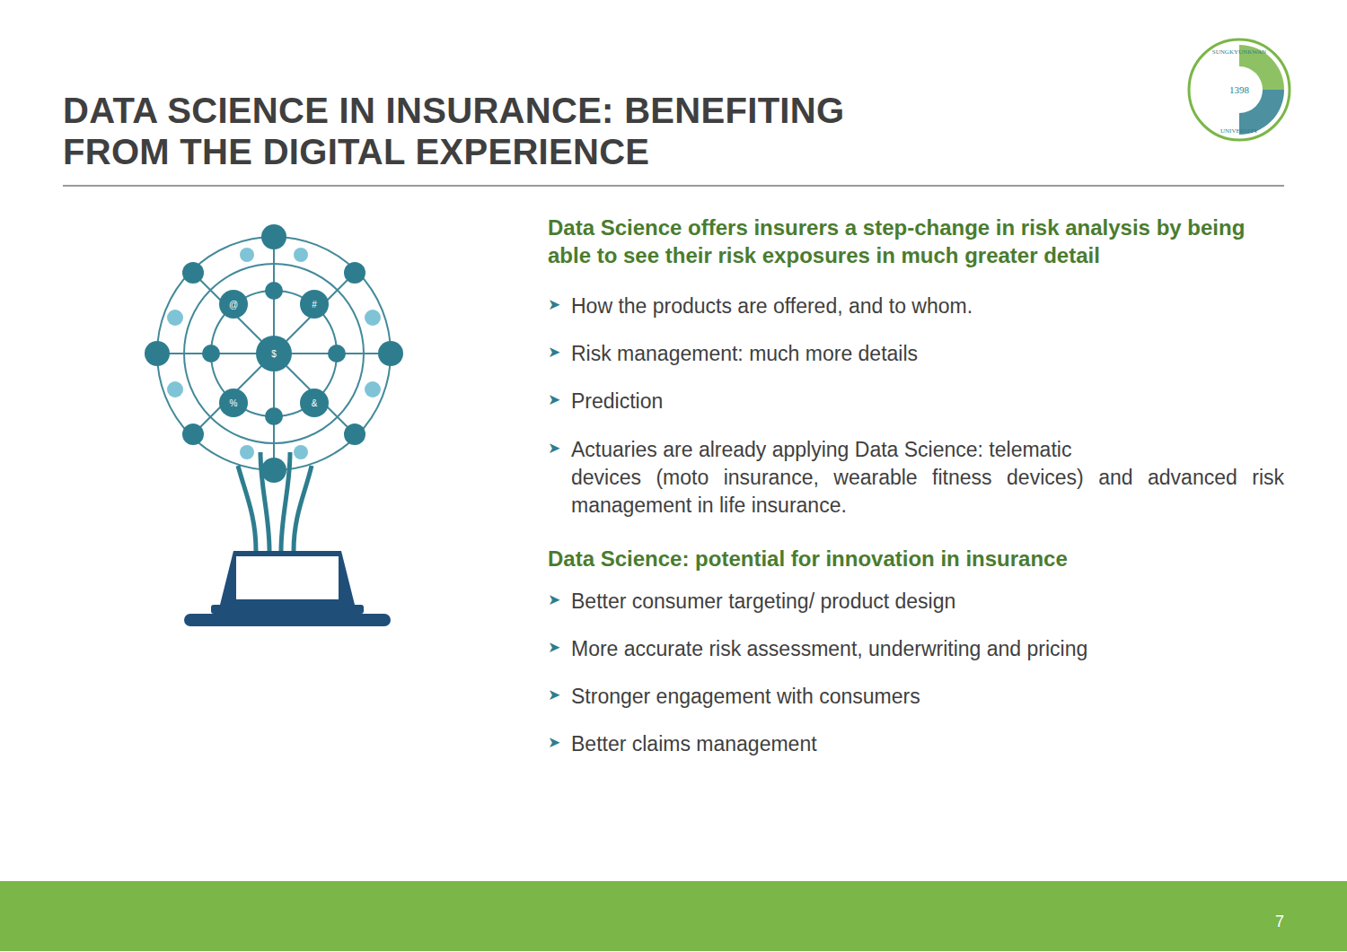Sungkyunkwan University 1398 SUNGKYUNKWAN UNIVERSITY
DATA SCIENCE IN INSURANCE: BENEFITING
FROM THE DIGITAL EXPERIENCE
Digital technology tree growing from a laptop $ @ # % &
Data Science offers insurers a step-change in risk analysis by being able to see their risk exposures in much greater detail
How the products are offered, and to whom.
Risk management: much more details
Prediction
Actuaries are already applying Data Science: telematicdevices (moto insurance, wearable fitness devices) and advanced risk management in life insurance.
Data Science: potential for innovation in insurance
Better consumer targeting/ product design
More accurate risk assessment, underwriting and pricing
Stronger engagement with consumers
Better claims management
7